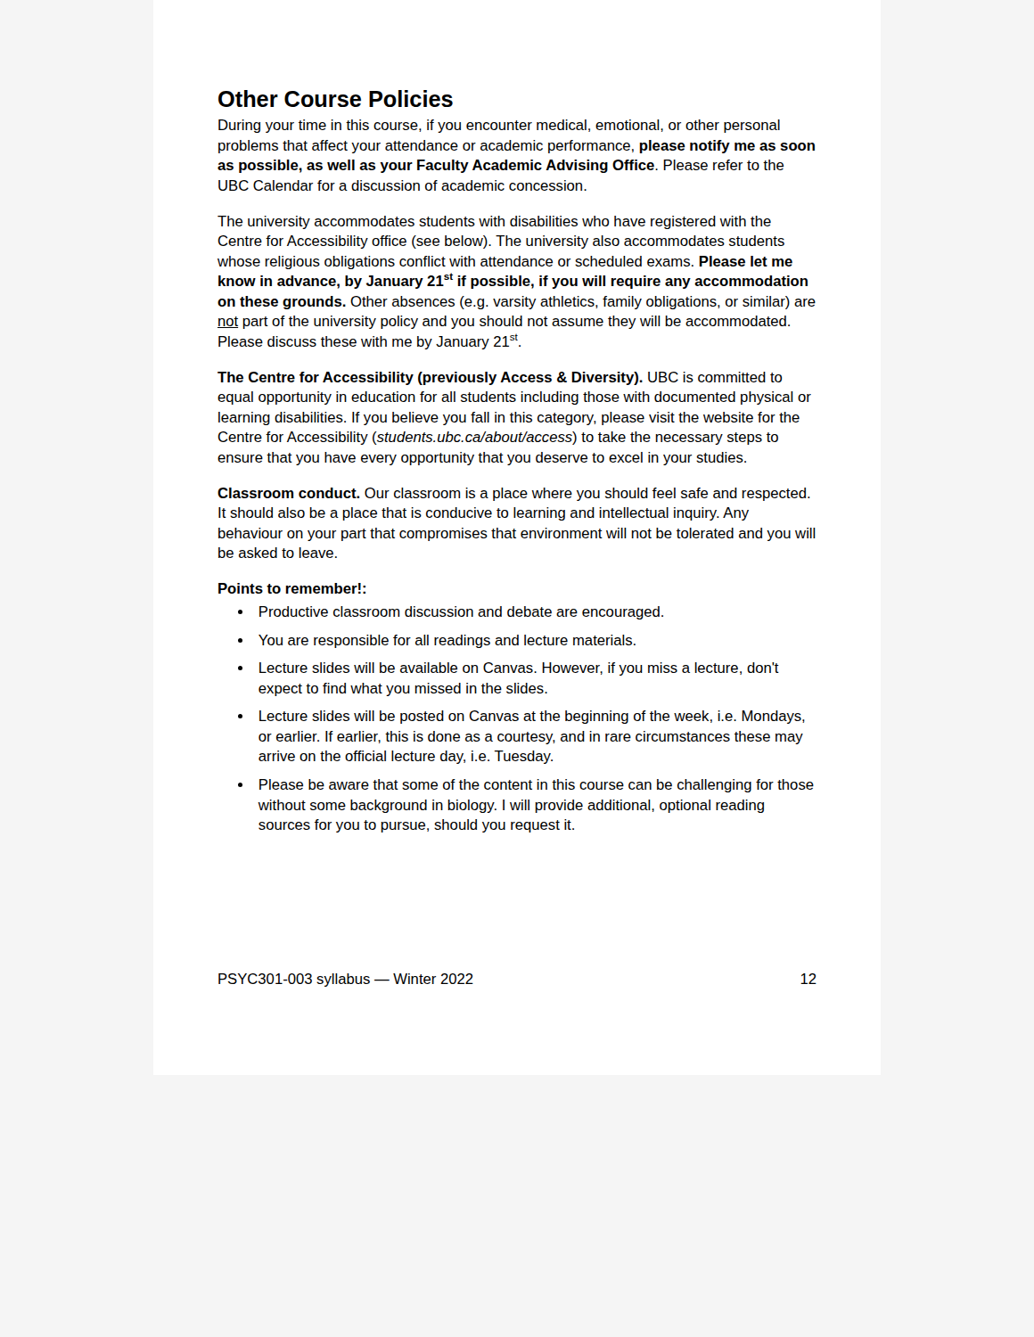Other Course Policies
During your time in this course, if you encounter medical, emotional, or other personal problems that affect your attendance or academic performance, please notify me as soon as possible, as well as your Faculty Academic Advising Office. Please refer to the UBC Calendar for a discussion of academic concession.
The university accommodates students with disabilities who have registered with the Centre for Accessibility office (see below). The university also accommodates students whose religious obligations conflict with attendance or scheduled exams. Please let me know in advance, by January 21st if possible, if you will require any accommodation on these grounds. Other absences (e.g. varsity athletics, family obligations, or similar) are not part of the university policy and you should not assume they will be accommodated. Please discuss these with me by January 21st.
The Centre for Accessibility (previously Access & Diversity). UBC is committed to equal opportunity in education for all students including those with documented physical or learning disabilities. If you believe you fall in this category, please visit the website for the Centre for Accessibility (students.ubc.ca/about/access) to take the necessary steps to ensure that you have every opportunity that you deserve to excel in your studies.
Classroom conduct. Our classroom is a place where you should feel safe and respected. It should also be a place that is conducive to learning and intellectual inquiry. Any behaviour on your part that compromises that environment will not be tolerated and you will be asked to leave.
Points to remember!:
Productive classroom discussion and debate are encouraged.
You are responsible for all readings and lecture materials.
Lecture slides will be available on Canvas. However, if you miss a lecture, don't expect to find what you missed in the slides.
Lecture slides will be posted on Canvas at the beginning of the week, i.e. Mondays, or earlier. If earlier, this is done as a courtesy, and in rare circumstances these may arrive on the official lecture day, i.e. Tuesday.
Please be aware that some of the content in this course can be challenging for those without some background in biology. I will provide additional, optional reading sources for you to pursue, should you request it.
PSYC301-003 syllabus — Winter 2022 12